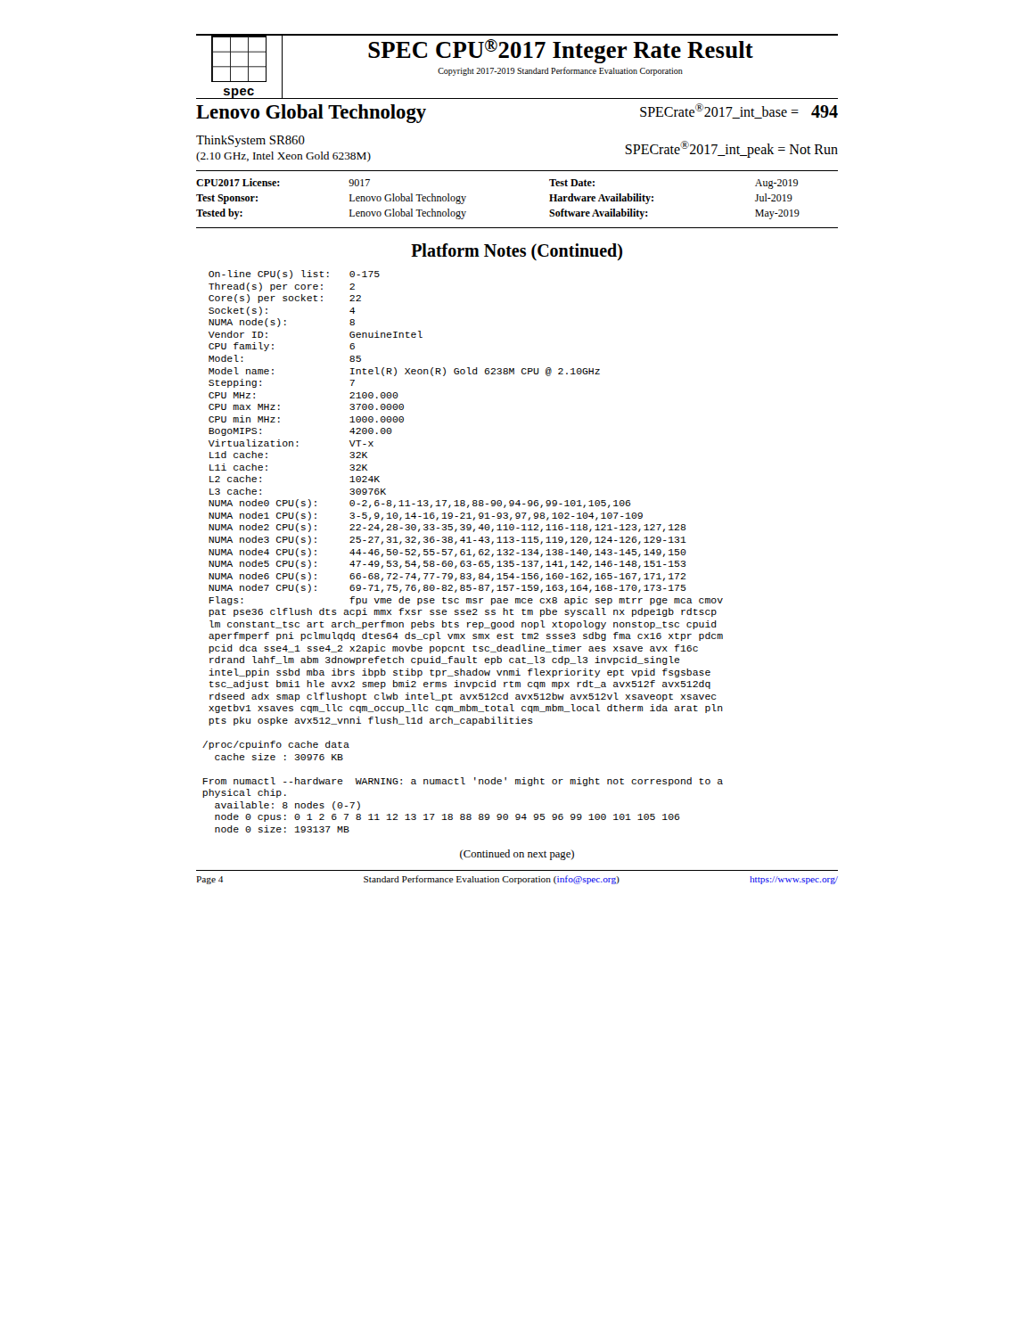| spec | SPEC CPU ® 2017 Integer Rate Result Copyright 2017-2019 Standard Performance Evaluation Corporation |
| Lenovo Global Technology ThinkSystem SR860 (2.10 GHz, Intel Xeon Gold 6238M) | SPECrate ® 2017_int_base = 494 SPECrate ® 2017_int_peak = Not Run |
| / CPU2017 License: / 9017 / / Test Sponsor: / Lenovo Global Technology / / Tested by: / Lenovo Global Technology / | / Test Date: / Aug-2019 / / Hardware Availability: / Jul-2019 / / Software Availability: / May-2019 / |
Platform Notes (Continued)
  On-line CPU(s) list:   0-175
  Thread(s) per core:    2
  Core(s) per socket:    22
  Socket(s):             4
  NUMA node(s):          8
  Vendor ID:             GenuineIntel
  CPU family:            6
  Model:                 85
  Model name:            Intel(R) Xeon(R) Gold 6238M CPU @ 2.10GHz
  Stepping:              7
  CPU MHz:               2100.000
  CPU max MHz:           3700.0000
  CPU min MHz:           1000.0000
  BogoMIPS:              4200.00
  Virtualization:        VT-x
  L1d cache:             32K
  L1i cache:             32K
  L2 cache:              1024K
  L3 cache:              30976K
  NUMA node0 CPU(s):     0-2,6-8,11-13,17,18,88-90,94-96,99-101,105,106
  NUMA node1 CPU(s):     3-5,9,10,14-16,19-21,91-93,97,98,102-104,107-109
  NUMA node2 CPU(s):     22-24,28-30,33-35,39,40,110-112,116-118,121-123,127,128
  NUMA node3 CPU(s):     25-27,31,32,36-38,41-43,113-115,119,120,124-126,129-131
  NUMA node4 CPU(s):     44-46,50-52,55-57,61,62,132-134,138-140,143-145,149,150
  NUMA node5 CPU(s):     47-49,53,54,58-60,63-65,135-137,141,142,146-148,151-153
  NUMA node6 CPU(s):     66-68,72-74,77-79,83,84,154-156,160-162,165-167,171,172
  NUMA node7 CPU(s):     69-71,75,76,80-82,85-87,157-159,163,164,168-170,173-175
  Flags:                 fpu vme de pse tsc msr pae mce cx8 apic sep mtrr pge mca cmov
  pat pse36 clflush dts acpi mmx fxsr sse sse2 ss ht tm pbe syscall nx pdpe1gb rdtscp
  lm constant_tsc art arch_perfmon pebs bts rep_good nopl xtopology nonstop_tsc cpuid
  aperfmperf pni pclmulqdq dtes64 ds_cpl vmx smx est tm2 ssse3 sdbg fma cx16 xtpr pdcm
  pcid dca sse4_1 sse4_2 x2apic movbe popcnt tsc_deadline_timer aes xsave avx f16c
  rdrand lahf_lm abm 3dnowprefetch cpuid_fault epb cat_l3 cdp_l3 invpcid_single
  intel_ppin ssbd mba ibrs ibpb stibp tpr_shadow vnmi flexpriority ept vpid fsgsbase
  tsc_adjust bmi1 hle avx2 smep bmi2 erms invpcid rtm cqm mpx rdt_a avx512f avx512dq
  rdseed adx smap clflushopt clwb intel_pt avx512cd avx512bw avx512vl xsaveopt xsavec
  xgetbv1 xsaves cqm_llc cqm_occup_llc cqm_mbm_total cqm_mbm_local dtherm ida arat pln
  pts pku ospke avx512_vnni flush_l1d arch_capabilities

 /proc/cpuinfo cache data
   cache size : 30976 KB

 From numactl --hardware  WARNING: a numactl 'node' might or might not correspond to a
 physical chip.
   available: 8 nodes (0-7)
   node 0 cpus: 0 1 2 6 7 8 11 12 13 17 18 88 89 90 94 95 96 99 100 101 105 106
   node 0 size: 193137 MB
(Continued on next page)
Page 4
Standard Performance Evaluation Corporation (info@spec.org)
https://www.spec.org/